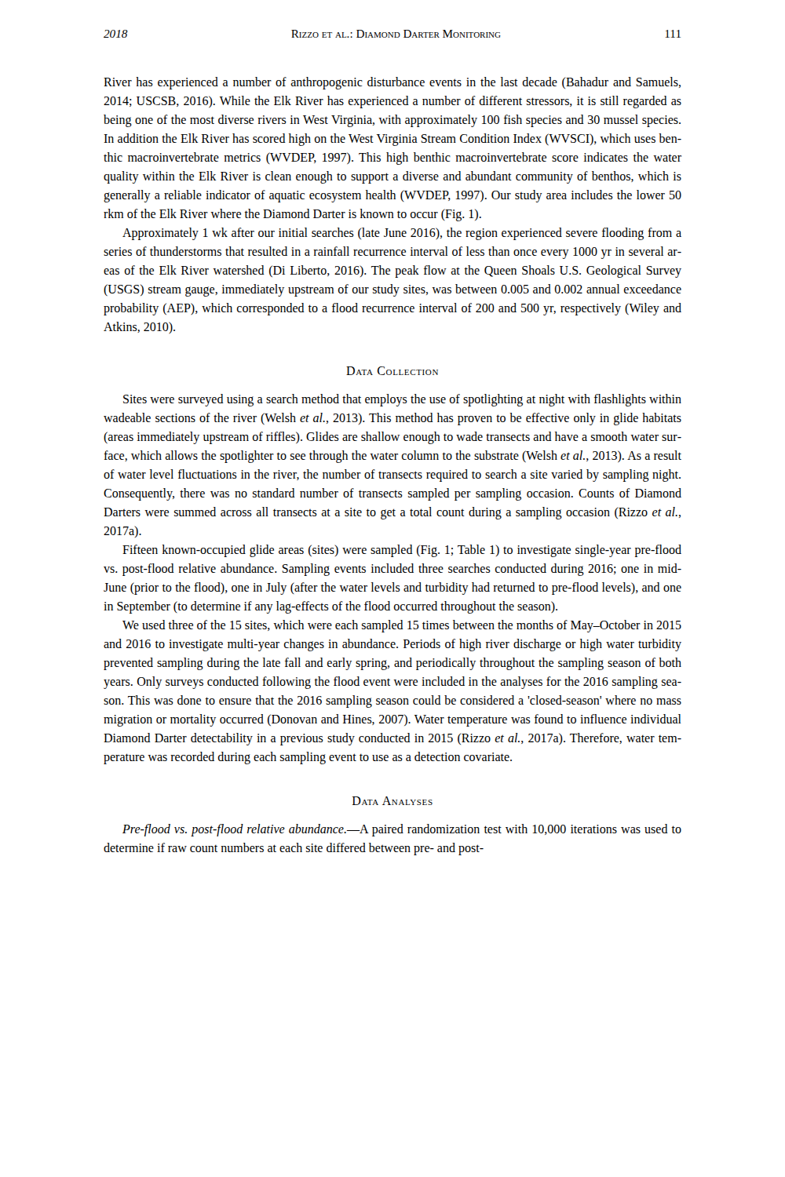2018 Rizzo et al.: Diamond Darter Monitoring 111
River has experienced a number of anthropogenic disturbance events in the last decade (Bahadur and Samuels, 2014; USCSB, 2016). While the Elk River has experienced a number of different stressors, it is still regarded as being one of the most diverse rivers in West Virginia, with approximately 100 fish species and 30 mussel species. In addition the Elk River has scored high on the West Virginia Stream Condition Index (WVSCI), which uses benthic macroinvertebrate metrics (WVDEP, 1997). This high benthic macroinvertebrate score indicates the water quality within the Elk River is clean enough to support a diverse and abundant community of benthos, which is generally a reliable indicator of aquatic ecosystem health (WVDEP, 1997). Our study area includes the lower 50 rkm of the Elk River where the Diamond Darter is known to occur (Fig. 1).
Approximately 1 wk after our initial searches (late June 2016), the region experienced severe flooding from a series of thunderstorms that resulted in a rainfall recurrence interval of less than once every 1000 yr in several areas of the Elk River watershed (Di Liberto, 2016). The peak flow at the Queen Shoals U.S. Geological Survey (USGS) stream gauge, immediately upstream of our study sites, was between 0.005 and 0.002 annual exceedance probability (AEP), which corresponded to a flood recurrence interval of 200 and 500 yr, respectively (Wiley and Atkins, 2010).
Data Collection
Sites were surveyed using a search method that employs the use of spotlighting at night with flashlights within wadeable sections of the river (Welsh et al., 2013). This method has proven to be effective only in glide habitats (areas immediately upstream of riffles). Glides are shallow enough to wade transects and have a smooth water surface, which allows the spotlighter to see through the water column to the substrate (Welsh et al., 2013). As a result of water level fluctuations in the river, the number of transects required to search a site varied by sampling night. Consequently, there was no standard number of transects sampled per sampling occasion. Counts of Diamond Darters were summed across all transects at a site to get a total count during a sampling occasion (Rizzo et al., 2017a).
Fifteen known-occupied glide areas (sites) were sampled (Fig. 1; Table 1) to investigate single-year pre-flood vs. post-flood relative abundance. Sampling events included three searches conducted during 2016; one in mid-June (prior to the flood), one in July (after the water levels and turbidity had returned to pre-flood levels), and one in September (to determine if any lag-effects of the flood occurred throughout the season).
We used three of the 15 sites, which were each sampled 15 times between the months of May–October in 2015 and 2016 to investigate multi-year changes in abundance. Periods of high river discharge or high water turbidity prevented sampling during the late fall and early spring, and periodically throughout the sampling season of both years. Only surveys conducted following the flood event were included in the analyses for the 2016 sampling season. This was done to ensure that the 2016 sampling season could be considered a 'closed-season' where no mass migration or mortality occurred (Donovan and Hines, 2007). Water temperature was found to influence individual Diamond Darter detectability in a previous study conducted in 2015 (Rizzo et al., 2017a). Therefore, water temperature was recorded during each sampling event to use as a detection covariate.
Data Analyses
Pre-flood vs. post-flood relative abundance.—A paired randomization test with 10,000 iterations was used to determine if raw count numbers at each site differed between pre- and post-